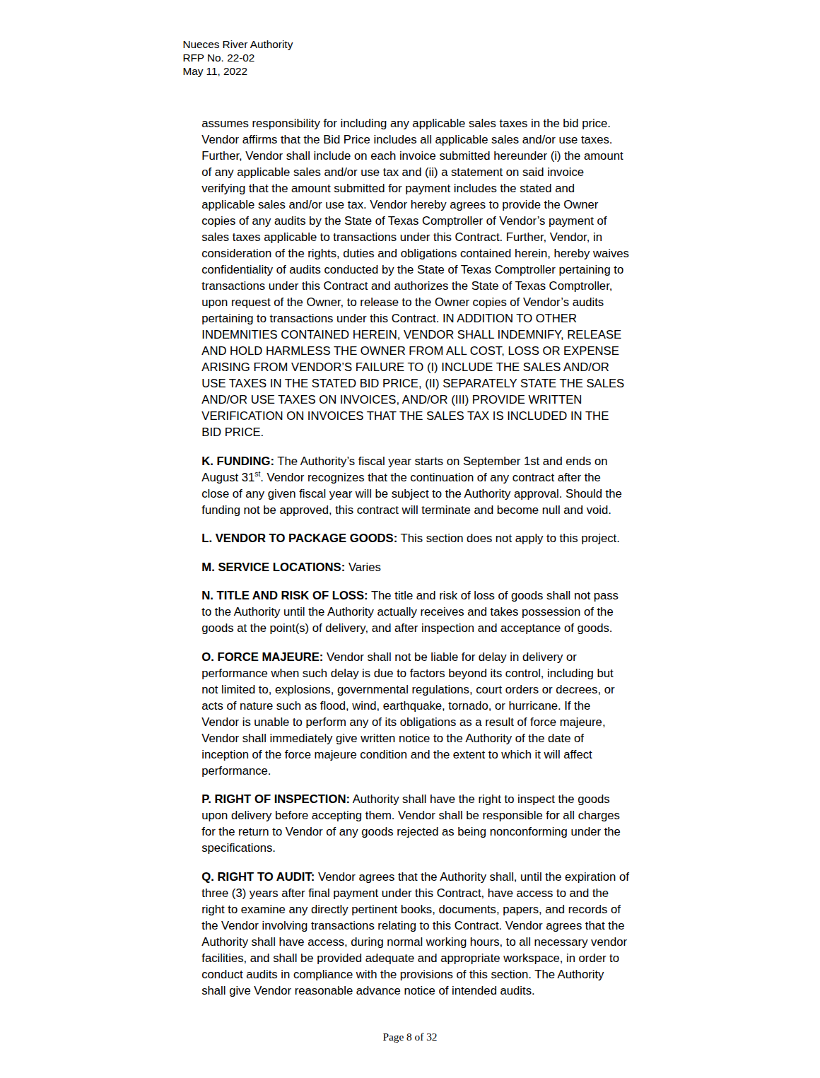Nueces River Authority
RFP No. 22-02
May 11, 2022
assumes responsibility for including any applicable sales taxes in the bid price. Vendor affirms that the Bid Price includes all applicable sales and/or use taxes. Further, Vendor shall include on each invoice submitted hereunder (i) the amount of any applicable sales and/or use tax and (ii) a statement on said invoice verifying that the amount submitted for payment includes the stated and applicable sales and/or use tax. Vendor hereby agrees to provide the Owner copies of any audits by the State of Texas Comptroller of Vendor’s payment of sales taxes applicable to transactions under this Contract. Further, Vendor, in consideration of the rights, duties and obligations contained herein, hereby waives confidentiality of audits conducted by the State of Texas Comptroller pertaining to transactions under this Contract and authorizes the State of Texas Comptroller, upon request of the Owner, to release to the Owner copies of Vendor’s audits pertaining to transactions under this Contract. IN ADDITION TO OTHER INDEMNITIES CONTAINED HEREIN, VENDOR SHALL INDEMNIFY, RELEASE AND HOLD HARMLESS THE OWNER FROM ALL COST, LOSS OR EXPENSE ARISING FROM VENDOR’S FAILURE TO (I) INCLUDE THE SALES AND/OR USE TAXES IN THE STATED BID PRICE, (II) SEPARATELY STATE THE SALES AND/OR USE TAXES ON INVOICES, AND/OR (III) PROVIDE WRITTEN VERIFICATION ON INVOICES THAT THE SALES TAX IS INCLUDED IN THE BID PRICE.
K. FUNDING: The Authority’s fiscal year starts on September 1st and ends on August 31st. Vendor recognizes that the continuation of any contract after the close of any given fiscal year will be subject to the Authority approval. Should the funding not be approved, this contract will terminate and become null and void.
L. VENDOR TO PACKAGE GOODS: This section does not apply to this project.
M. SERVICE LOCATIONS: Varies
N. TITLE AND RISK OF LOSS: The title and risk of loss of goods shall not pass to the Authority until the Authority actually receives and takes possession of the goods at the point(s) of delivery, and after inspection and acceptance of goods.
O. FORCE MAJEURE: Vendor shall not be liable for delay in delivery or performance when such delay is due to factors beyond its control, including but not limited to, explosions, governmental regulations, court orders or decrees, or acts of nature such as flood, wind, earthquake, tornado, or hurricane. If the Vendor is unable to perform any of its obligations as a result of force majeure, Vendor shall immediately give written notice to the Authority of the date of inception of the force majeure condition and the extent to which it will affect performance.
P. RIGHT OF INSPECTION: Authority shall have the right to inspect the goods upon delivery before accepting them. Vendor shall be responsible for all charges for the return to Vendor of any goods rejected as being nonconforming under the specifications.
Q. RIGHT TO AUDIT: Vendor agrees that the Authority shall, until the expiration of three (3) years after final payment under this Contract, have access to and the right to examine any directly pertinent books, documents, papers, and records of the Vendor involving transactions relating to this Contract. Vendor agrees that the Authority shall have access, during normal working hours, to all necessary vendor facilities, and shall be provided adequate and appropriate workspace, in order to conduct audits in compliance with the provisions of this section. The Authority shall give Vendor reasonable advance notice of intended audits.
Page 8 of 32